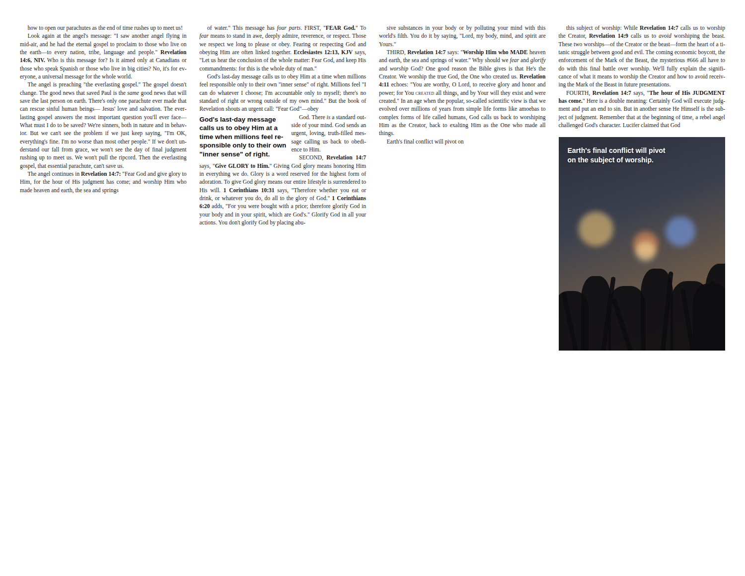how to open our parachutes as the end of time rushes up to meet us!
Look again at the angel's message: "I saw another angel flying in mid-air, and he had the eternal gospel to proclaim to those who live on the earth—to every nation, tribe, language and people." Revelation 14:6, NIV. Who is this message for? Is it aimed only at Canadians or those who speak Spanish or those who live in big cities? No, it's for everyone, a universal message for the whole world.
The angel is preaching "the everlasting gospel." The gospel doesn't change. The good news that saved Paul is the same good news that will save the last person on earth. There's only one parachute ever made that can rescue sinful human beings— Jesus' love and salvation. The everlasting gospel answers the most important question you'll ever face—What must I do to be saved? We're sinners, both in nature and in behavior. But we can't see the problem if we just keep saying, "I'm OK, everything's fine. I'm no worse than most other people." If we don't understand our fall from grace, we won't see the day of final judgment rushing up to meet us. We won't pull the ripcord. Then the everlasting gospel, that essential parachute, can't save us.
The angel continues in Revelation 14:7: "Fear God and give glory to Him, for the hour of His judgment has come; and worship Him who made heaven and earth, the sea and springs
of water." This message has four parts. FIRST, "FEAR God." To fear means to stand in awe, deeply admire, reverence, or respect. Those we respect we long to please or obey. Fearing or respecting God and obeying Him are often linked together. Ecclesiastes 12:13, KJV says, "Let us hear the conclusion of the whole matter: Fear God, and keep His commandments: for this is the whole duty of man."
God's last-day message calls us to obey Him at a time when millions feel responsible only to their own "inner sense" of right. Millions feel "I can do whatever I choose; I'm accountable only to myself; there's no standard of right or wrong outside of my own mind." But the book of Revelation shouts an urgent call: "Fear God"—obey
God's last-day message calls us to obey Him at a time when millions feel responsible only to their own "inner sense" of right.
God. There is a standard outside of your mind. God sends an urgent, loving, truth-filled message calling us back to obedience to Him.
SECOND, Revelation 14:7 says, "Give GLORY to Him." Giving God glory means honoring Him in everything we do. Glory is a word reserved for the highest form of adoration. To give God glory means our entire lifestyle is surrendered to His will. 1 Corinthians 10:31 says, "Therefore whether you eat or drink, or whatever you do, do all to the glory of God." 1 Corinthians 6:20 adds, "For you were bought with a price; therefore glorify God in your body and in your spirit, which are God's." Glorify God in all your actions. You don't glorify God by placing abu-
sive substances in your body or by polluting your mind with this world's filth. You do it by saying, "Lord, my body, mind, and spirit are Yours."
THIRD, Revelation 14:7 says: "Worship Him who MADE heaven and earth, the sea and springs of water." Why should we fear and glorify and worship God? One good reason the Bible gives is that He's the Creator. We worship the true God, the One who created us. Revelation 4:11 echoes: "You are worthy, O Lord, to receive glory and honor and power; for You created all things, and by Your will they exist and were created." In an age when the popular, so-called scientific view is that we evolved over millions of years from simple life forms like amoebas to complex forms of life called humans, God calls us back to worshiping Him as the Creator, back to exalting Him as the One who made all things.
Earth's final conflict will pivot on
this subject of worship: While Revelation 14:7 calls us to worship the Creator, Revelation 14:9 calls us to avoid worshiping the beast. These two worships—of the Creator or the beast—form the heart of a titanic struggle between good and evil. The coming economic boycott, the enforcement of the Mark of the Beast, the mysterious #666 all have to do with this final battle over worship. We'll fully explain the significance of what it means to worship the Creator and how to avoid receiving the Mark of the Beast in future presentations.
FOURTH, Revelation 14:7 says, "The hour of His JUDGMENT has come." Here is a double meaning: Certainly God will execute judgment and put an end to sin. But in another sense He Himself is the subject of judgment. Remember that at the beginning of time, a rebel angel challenged God's character. Lucifer claimed that God
Earth's final conflict will pivot
on the subject of worship.